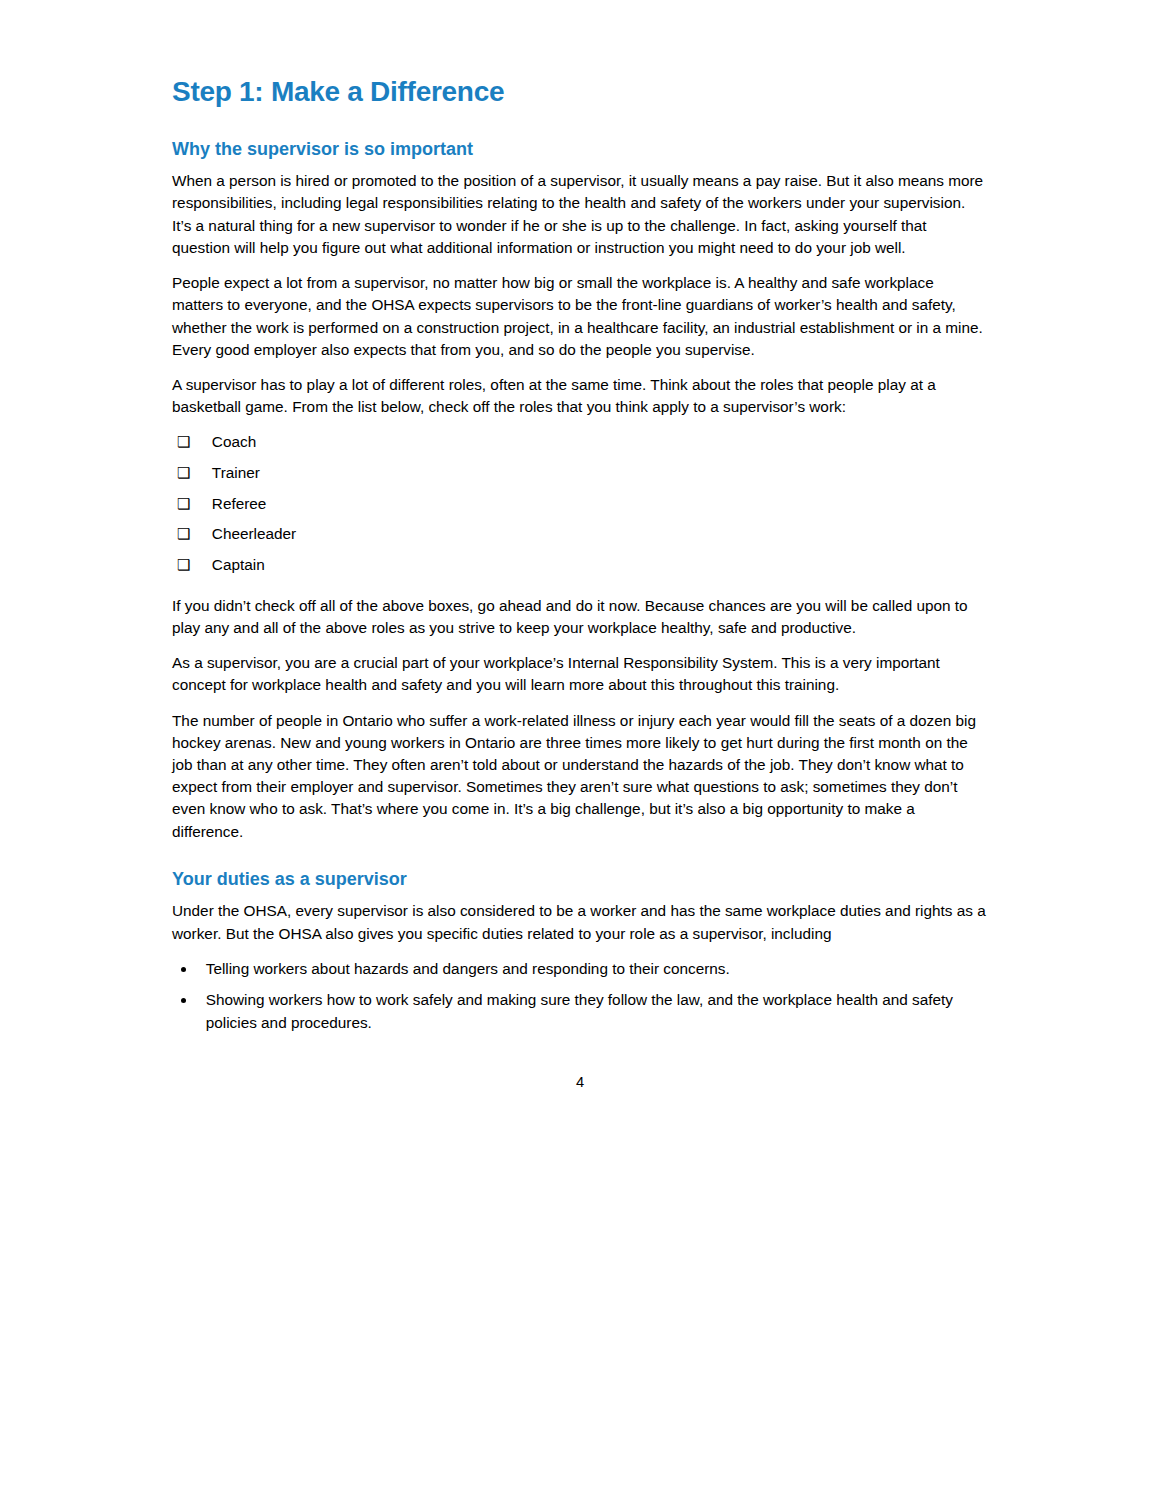Step 1: Make a Difference
Why the supervisor is so important
When a person is hired or promoted to the position of a supervisor, it usually means a pay raise. But it also means more responsibilities, including legal responsibilities relating to the health and safety of the workers under your supervision. It’s a natural thing for a new supervisor to wonder if he or she is up to the challenge. In fact, asking yourself that question will help you figure out what additional information or instruction you might need to do your job well.
People expect a lot from a supervisor, no matter how big or small the workplace is. A healthy and safe workplace matters to everyone, and the OHSA expects supervisors to be the front-line guardians of worker’s health and safety, whether the work is performed on a construction project, in a healthcare facility, an industrial establishment or in a mine. Every good employer also expects that from you, and so do the people you supervise.
A supervisor has to play a lot of different roles, often at the same time. Think about the roles that people play at a basketball game. From the list below, check off the roles that you think apply to a supervisor’s work:
Coach
Trainer
Referee
Cheerleader
Captain
If you didn’t check off all of the above boxes, go ahead and do it now. Because chances are you will be called upon to play any and all of the above roles as you strive to keep your workplace healthy, safe and productive.
As a supervisor, you are a crucial part of your workplace’s Internal Responsibility System. This is a very important concept for workplace health and safety and you will learn more about this throughout this training.
The number of people in Ontario who suffer a work-related illness or injury each year would fill the seats of a dozen big hockey arenas. New and young workers in Ontario are three times more likely to get hurt during the first month on the job than at any other time. They often aren’t told about or understand the hazards of the job. They don’t know what to expect from their employer and supervisor. Sometimes they aren’t sure what questions to ask; sometimes they don’t even know who to ask. That’s where you come in. It’s a big challenge, but it’s also a big opportunity to make a difference.
Your duties as a supervisor
Under the OHSA, every supervisor is also considered to be a worker and has the same workplace duties and rights as a worker. But the OHSA also gives you specific duties related to your role as a supervisor, including
Telling workers about hazards and dangers and responding to their concerns.
Showing workers how to work safely and making sure they follow the law, and the workplace health and safety policies and procedures.
4